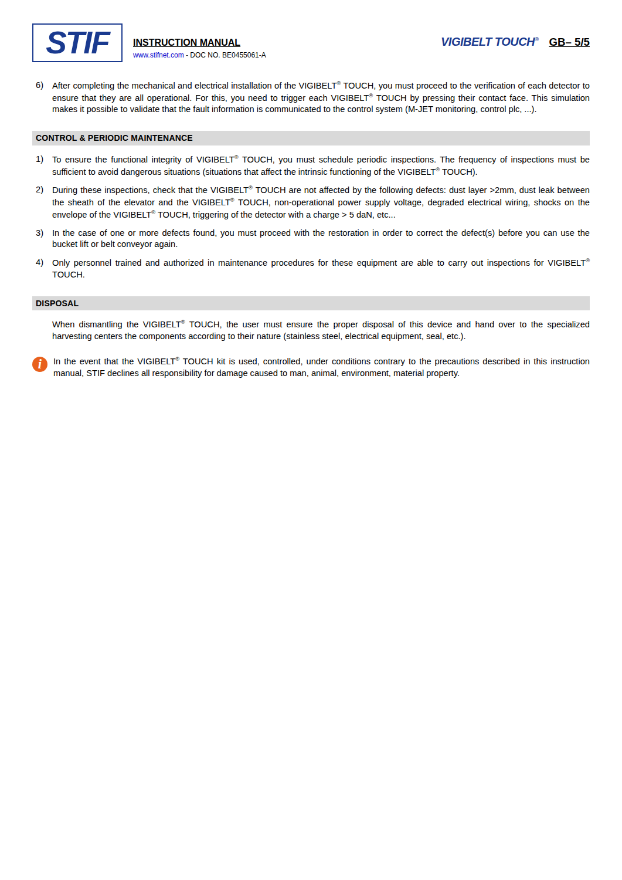STIF
INSTRUCTION MANUAL
www.stifnet.com - DOC NO. BE0455061-A
VIGIBELT TOUCH® GB– 5/5
After completing the mechanical and electrical installation of the VIGIBELT® TOUCH, you must proceed to the verification of each detector to ensure that they are all operational. For this, you need to trigger each VIGIBELT® TOUCH by pressing their contact face. This simulation makes it possible to validate that the fault information is communicated to the control system (M-JET monitoring, control plc, ...).
CONTROL & PERIODIC MAINTENANCE
To ensure the functional integrity of VIGIBELT® TOUCH, you must schedule periodic inspections. The frequency of inspections must be sufficient to avoid dangerous situations (situations that affect the intrinsic functioning of the VIGIBELT® TOUCH).
During these inspections, check that the VIGIBELT® TOUCH are not affected by the following defects: dust layer >2mm, dust leak between the sheath of the elevator and the VIGIBELT® TOUCH, non-operational power supply voltage, degraded electrical wiring, shocks on the envelope of the VIGIBELT® TOUCH, triggering of the detector with a charge > 5 daN, etc...
In the case of one or more defects found, you must proceed with the restoration in order to correct the defect(s) before you can use the bucket lift or belt conveyor again.
Only personnel trained and authorized in maintenance procedures for these equipment are able to carry out inspections for VIGIBELT® TOUCH.
DISPOSAL
When dismantling the VIGIBELT® TOUCH, the user must ensure the proper disposal of this device and hand over to the specialized harvesting centers the components according to their nature (stainless steel, electrical equipment, seal, etc.).
i
In the event that the VIGIBELT® TOUCH kit is used, controlled, under conditions contrary to the precautions described in this instruction manual, STIF declines all responsibility for damage caused to man, animal, environment, material property.